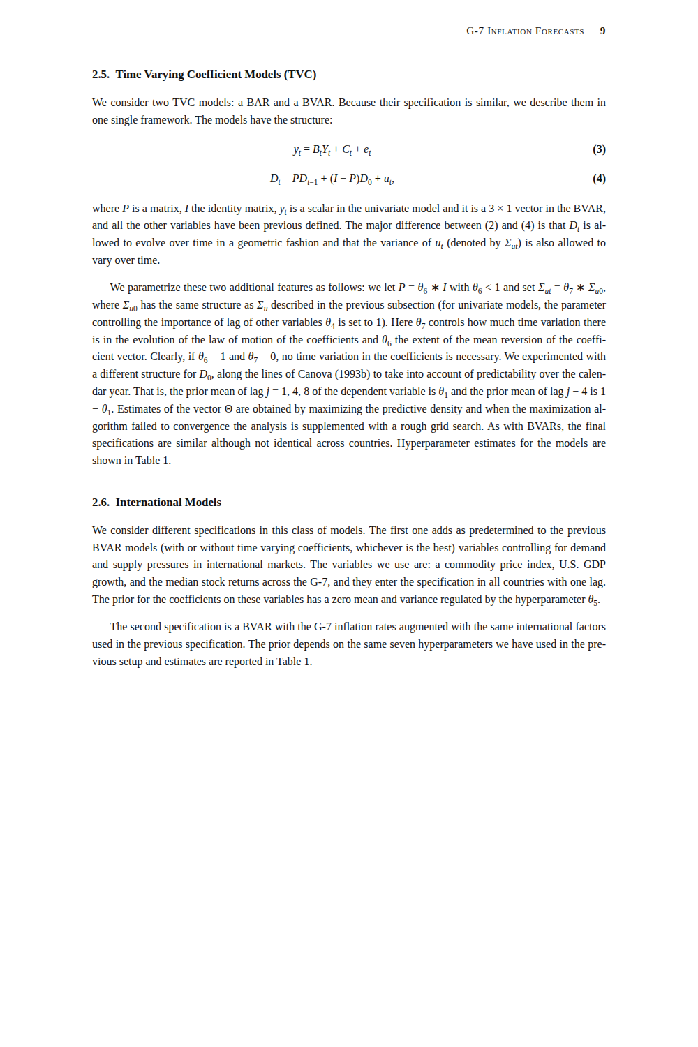G-7 Inflation Forecasts 9
2.5. Time Varying Coefficient Models (TVC)
We consider two TVC models: a BAR and a BVAR. Because their specification is similar, we describe them in one single framework. The models have the structure:
yt = BtYt + Ct + et
(3)
Dt = PDt−1 + (I − P)D0 + ut,
(4)
where P is a matrix, I the identity matrix, yt is a scalar in the univariate model and it is a 3 × 1 vector in the BVAR, and all the other variables have been previous defined. The major difference between (2) and (4) is that Dt is allowed to evolve over time in a geometric fashion and that the variance of ut (denoted by Σut) is also allowed to vary over time.
We parametrize these two additional features as follows: we let P = θ6 ∗ I with θ6 < 1 and set Σut = θ7 ∗ Σu0, where Σu0 has the same structure as Σu described in the previous subsection (for univariate models, the parameter controlling the importance of lag of other variables θ4 is set to 1). Here θ7 controls how much time variation there is in the evolution of the law of motion of the coefficients and θ6 the extent of the mean reversion of the coefficient vector. Clearly, if θ6 = 1 and θ7 = 0, no time variation in the coefficients is necessary. We experimented with a different structure for D0, along the lines of Canova (1993b) to take into account of predictability over the calendar year. That is, the prior mean of lag j = 1, 4, 8 of the dependent variable is θ1 and the prior mean of lag j − 4 is 1 − θ1. Estimates of the vector Θ are obtained by maximizing the predictive density and when the maximization algorithm failed to convergence the analysis is supplemented with a rough grid search. As with BVARs, the final specifications are similar although not identical across countries. Hyperparameter estimates for the models are shown in Table 1.
2.6. International Models
We consider different specifications in this class of models. The first one adds as predetermined to the previous BVAR models (with or without time varying coefficients, whichever is the best) variables controlling for demand and supply pressures in international markets. The variables we use are: a commodity price index, U.S. GDP growth, and the median stock returns across the G-7, and they enter the specification in all countries with one lag. The prior for the coefficients on these variables has a zero mean and variance regulated by the hyperparameter θ5.
The second specification is a BVAR with the G-7 inflation rates augmented with the same international factors used in the previous specification. The prior depends on the same seven hyperparameters we have used in the previous setup and estimates are reported in Table 1.